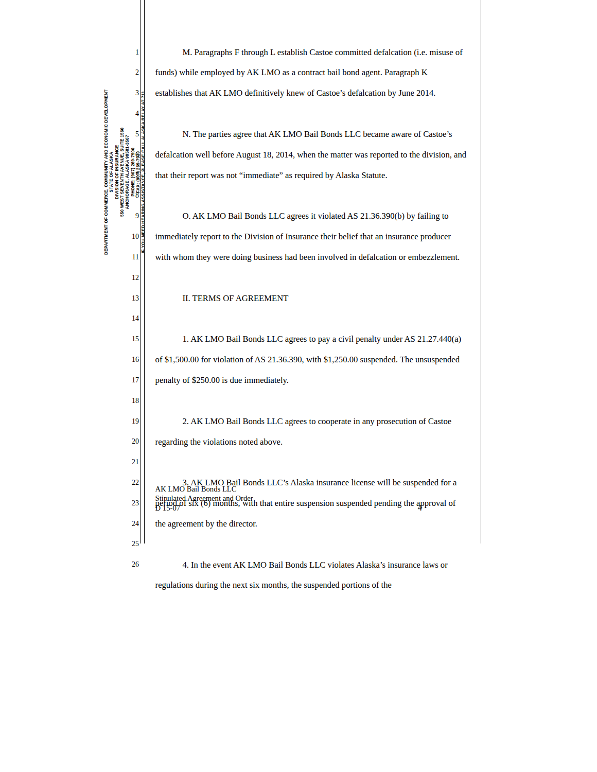DEPARTMENT OF COMMERCE, COMMUNITY AND ECONOMIC DEVELOPMENT STATE OF ALASKA DIVISION OF INSURANCE 550 WEST SEVENTH AVENUE, SUITE 1560 ANCHORAGE, ALASKA 99501-3567 PHONE: (907) 269-7900 FAX: (907) 269-7910 IF YOU NEED HEARING ASSISTANCE, PLEASE CALL ALASKA RELAY AT 711
1
2
3
4
5
6
7
8
9
10
11
12
13
14
15
16
17
18
19
20
21
22
23
24
25
26
M. Paragraphs F through L establish Castoe committed defalcation (i.e. misuse of funds) while employed by AK LMO as a contract bail bond agent. Paragraph K establishes that AK LMO definitively knew of Castoe’s defalcation by June 2014.
N. The parties agree that AK LMO Bail Bonds LLC became aware of Castoe’s defalcation well before August 18, 2014, when the matter was reported to the division, and that their report was not “immediate” as required by Alaska Statute.
O. AK LMO Bail Bonds LLC agrees it violated AS 21.36.390(b) by failing to immediately report to the Division of Insurance their belief that an insurance producer with whom they were doing business had been involved in defalcation or embezzlement.
II. TERMS OF AGREEMENT
1. AK LMO Bail Bonds LLC agrees to pay a civil penalty under AS 21.27.440(a) of $1,500.00 for violation of AS 21.36.390, with $1,250.00 suspended. The unsuspended penalty of $250.00 is due immediately.
2. AK LMO Bail Bonds LLC agrees to cooperate in any prosecution of Castoe regarding the violations noted above.
3. AK LMO Bail Bonds LLC’s Alaska insurance license will be suspended for a period of six (6) months, with that entire suspension suspended pending the approval of the agreement by the director.
4. In the event AK LMO Bail Bonds LLC violates Alaska’s insurance laws or regulations during the next six months, the suspended portions of the
AK LMO Bail Bonds LLC
Stipulated Agreement and Order
D 15-07 4